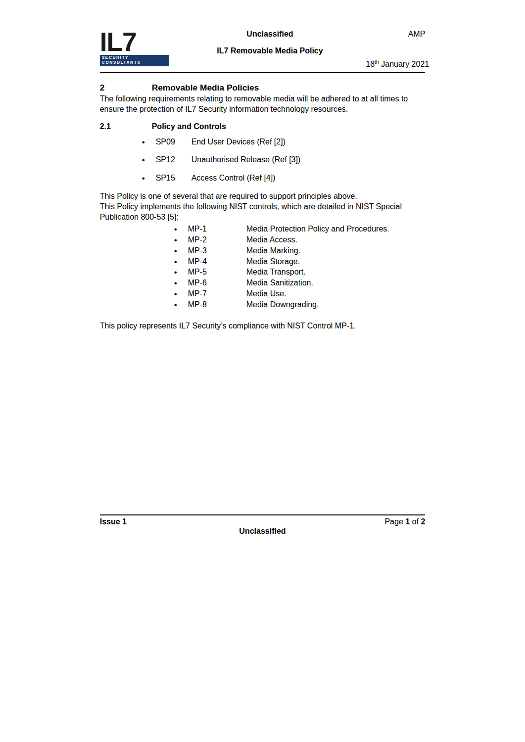IL7
SECURITY CONSULTANTS
Unclassified
IL7 Removable Media Policy
AMP
18th January 2021
2 Removable Media Policies
The following requirements relating to removable media will be adhered to at all times to ensure the protection of IL7 Security information technology resources.
2.1 Policy and Controls
SP09 End User Devices (Ref [2])
SP12 Unauthorised Release (Ref [3])
SP15 Access Control (Ref [4])
This Policy is one of several that are required to support principles above.
This Policy implements the following NIST controls, which are detailed in NIST Special Publication 800-53 [5]:
MP-1 Media Protection Policy and Procedures.
MP-2 Media Access.
MP-3 Media Marking.
MP-4 Media Storage.
MP-5 Media Transport.
MP-6 Media Sanitization.
MP-7 Media Use.
MP-8 Media Downgrading.
This policy represents IL7 Security’s compliance with NIST Control MP-1.
Issue 1
Page 1 of 2
Unclassified